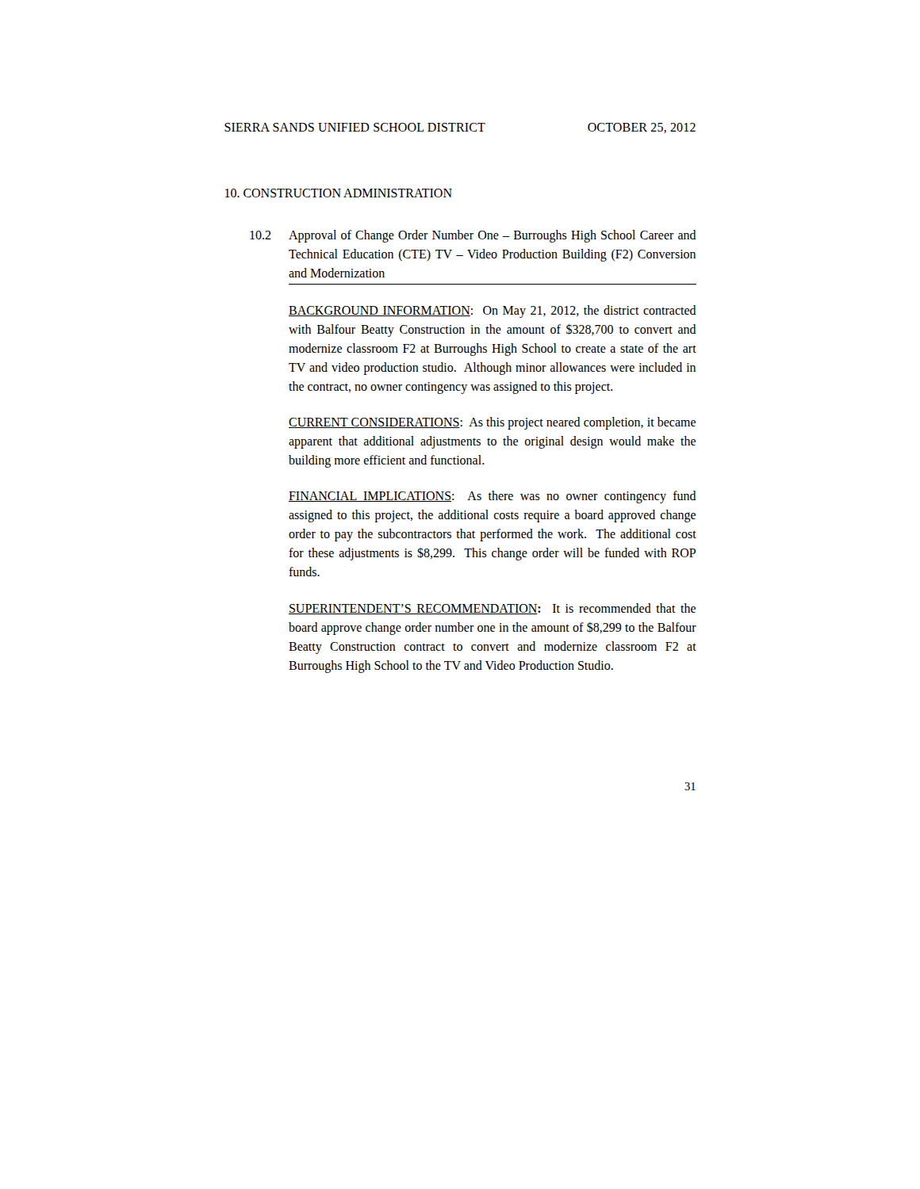Sierra Sands Unified School District
October 25, 2012
10. Construction Administration
10.2
Approval of Change Order Number One – Burroughs High School Career and Technical Education (CTE) TV – Video Production Building (F2) Conversion and Modernization
BACKGROUND INFORMATION: On May 21, 2012, the district contracted with Balfour Beatty Construction in the amount of $328,700 to convert and modernize classroom F2 at Burroughs High School to create a state of the art TV and video production studio. Although minor allowances were included in the contract, no owner contingency was assigned to this project.
CURRENT CONSIDERATIONS: As this project neared completion, it became apparent that additional adjustments to the original design would make the building more efficient and functional.
FINANCIAL IMPLICATIONS: As there was no owner contingency fund assigned to this project, the additional costs require a board approved change order to pay the subcontractors that performed the work. The additional cost for these adjustments is $8,299. This change order will be funded with ROP funds.
SUPERINTENDENT’S RECOMMENDATION: It is recommended that the board approve change order number one in the amount of $8,299 to the Balfour Beatty Construction contract to convert and modernize classroom F2 at Burroughs High School to the TV and Video Production Studio.
31